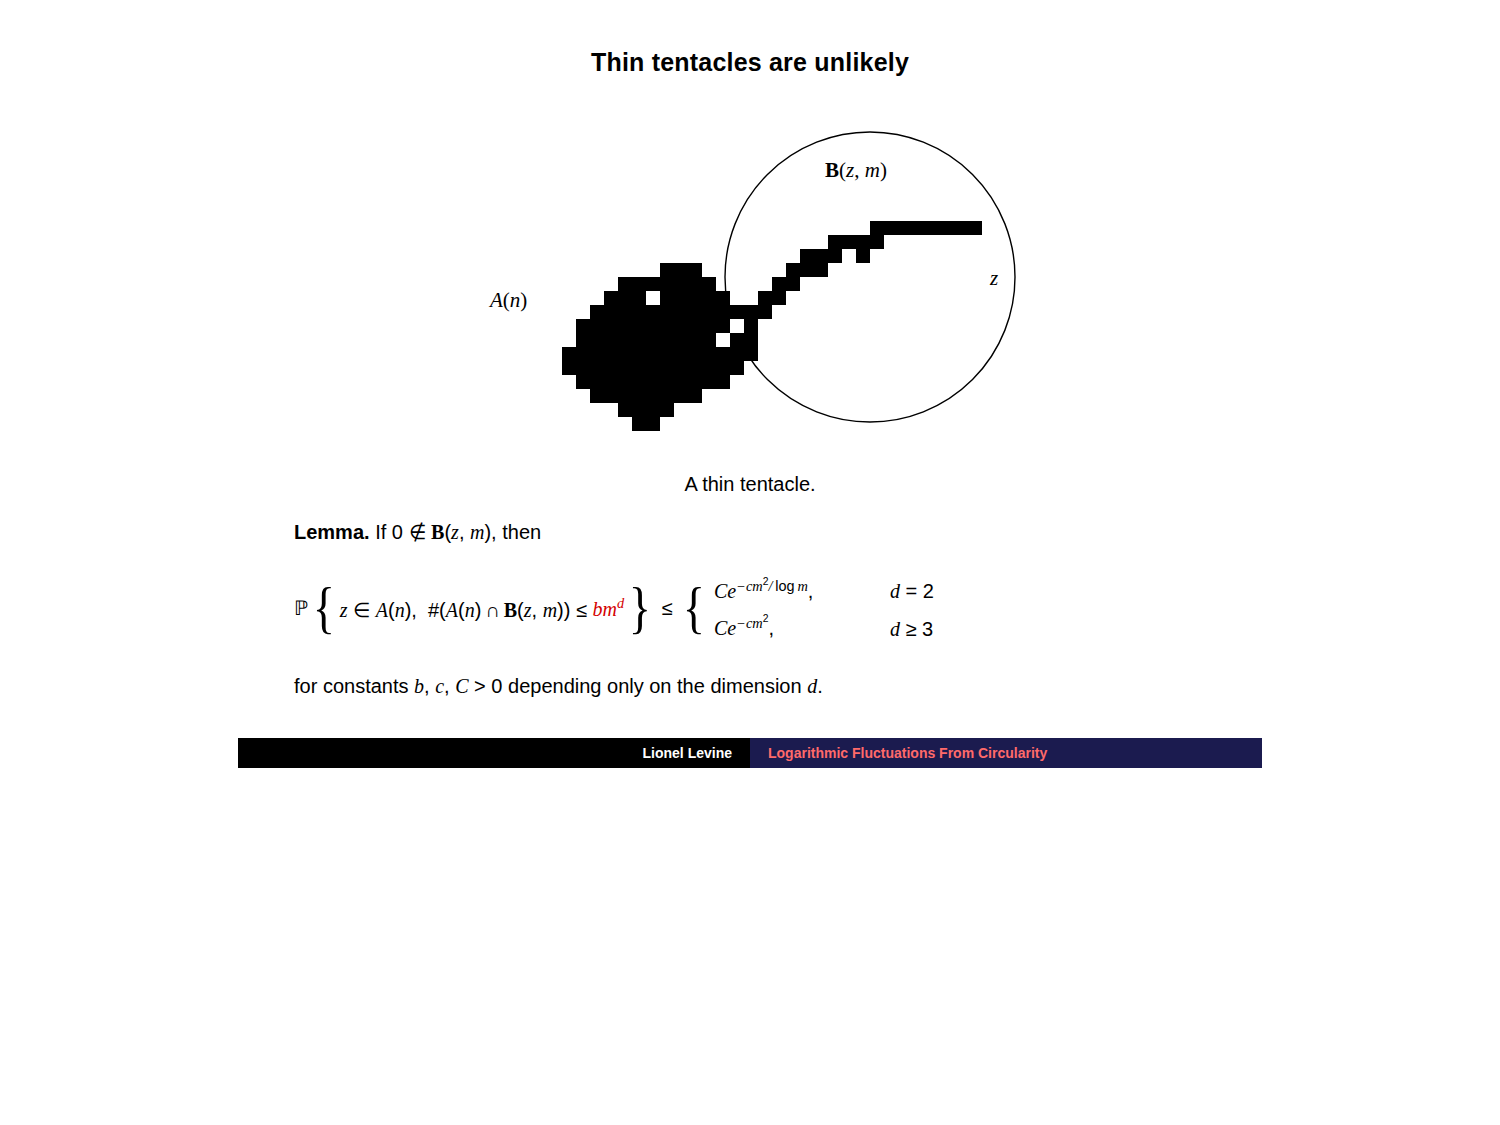Thin tentacles are unlikely
B(z, m) A(n) z
A thin tentacle.
Lemma. If 0 ∉ B(z, m), then
ℙ { z ∈ A(n), #(A(n) ∩ B(z, m)) ≤ bmd } ≤ { Ce−cm2/ log m, d = 2 Ce−cm2, d ≥ 3
for constants b, c, C > 0 depending only on the dimension d.
Lionel Levine
Logarithmic Fluctuations From Circularity